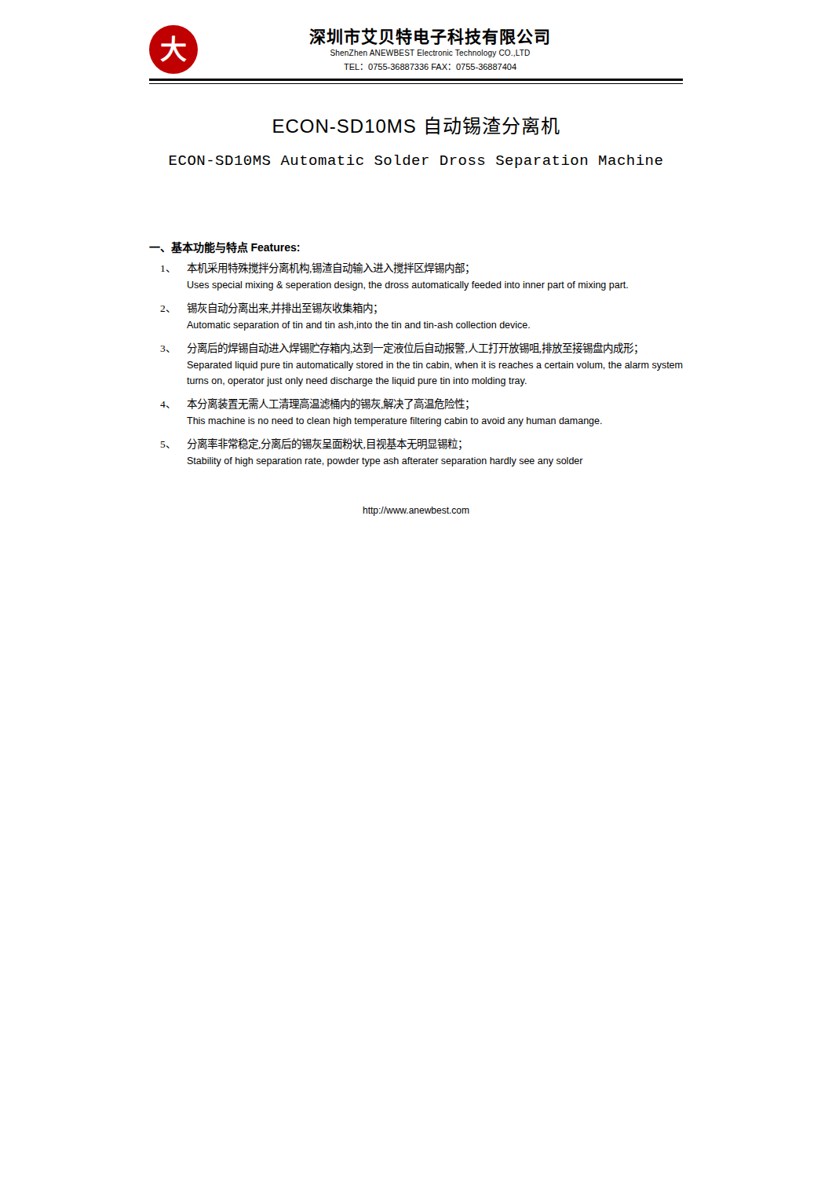大
深圳市艾贝特电子科技有限公司
ShenZhen ANEWBEST Electronic Technology CO.,LTD
TEL：0755-36887336 FAX：0755-36887404
ECON-SD10MS 自动锡渣分离机
ECON-SD10MS Automatic Solder Dross Separation Machine
一、基本功能与特点 Features:
本机采用特殊搅拌分离机构,锡渣自动输入进入搅拌区焊锡内部； Uses special mixing & seperation design, the dross automatically feeded into inner part of mixing part.
锡灰自动分离出来,并排出至锡灰收集箱内； Automatic separation of tin and tin ash,into the tin and tin-ash collection device.
分离后的焊锡自动进入焊锡贮存箱内,达到一定液位后自动报警,人工打开放锡咀,排放至接锡盘内成形； Separated liquid pure tin automatically stored in the tin cabin, when it is reaches a certain volum, the alarm system turns on, operator just only need discharge the liquid pure tin into molding tray.
本分离装置无需人工清理高温滤桶内的锡灰,解决了高温危险性； This machine is no need to clean high temperature filtering cabin to avoid any human damange.
分离率非常稳定,分离后的锡灰呈面粉状,目视基本无明显锡粒； Stability of high separation rate, powder type ash afterater separation hardly see any solder
http://www.anewbest.com